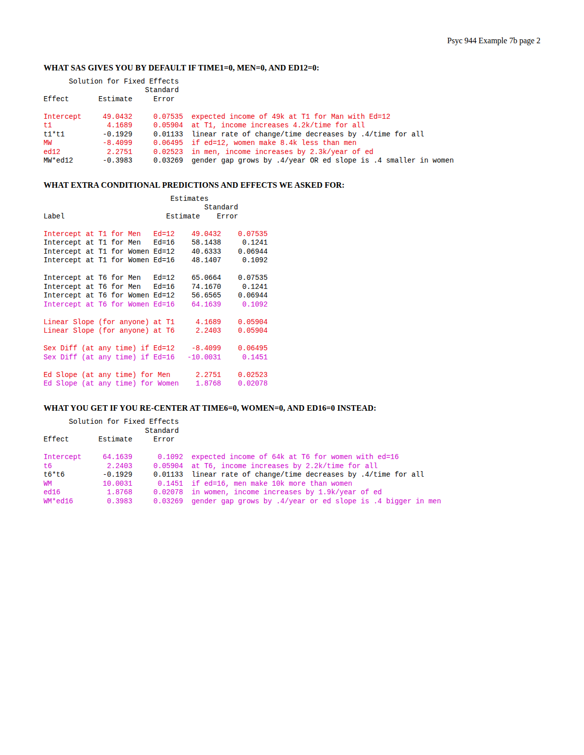Psyc 944 Example 7b page 2
WHAT SAS GIVES YOU BY DEFAULT IF TIME1=0, MEN=0, AND ED12=0:
      Solution for Fixed Effects
                        Standard
Effect       Estimate     Error

Intercept     49.0432     0.07535  expected income of 49k at T1 for Man with Ed=12
t1             4.1689     0.05904  at T1, income increases 4.2k/time for all
t1*t1         -0.1929     0.01133  linear rate of change/time decreases by .4/time for all
MW            -8.4099     0.06495  if ed=12, women make 8.4k less than men
ed12           2.2751     0.02523  in men, income increases by 2.3k/year of ed
MW*ed12       -0.3983     0.03269  gender gap grows by .4/year OR ed slope is .4 smaller in women
WHAT EXTRA CONDITIONAL PREDICTIONS AND EFFECTS WE ASKED FOR:
                              Estimates
                                      Standard
Label                        Estimate    Error

Intercept at T1 for Men   Ed=12    49.0432    0.07535
Intercept at T1 for Men   Ed=16    58.1438     0.1241
Intercept at T1 for Women Ed=12    40.6333    0.06944
Intercept at T1 for Women Ed=16    48.1407     0.1092

Intercept at T6 for Men   Ed=12    65.0664    0.07535
Intercept at T6 for Men   Ed=16    74.1670     0.1241
Intercept at T6 for Women Ed=12    56.6565    0.06944
Intercept at T6 for Women Ed=16    64.1639     0.1092

Linear Slope (for anyone) at T1     4.1689    0.05904
Linear Slope (for anyone) at T6     2.2403    0.05904

Sex Diff (at any time) if Ed=12    -8.4099    0.06495
Sex Diff (at any time) if Ed=16   -10.0031     0.1451

Ed Slope (at any time) for Men      2.2751    0.02523
Ed Slope (at any time) for Women    1.8768    0.02078
WHAT YOU GET IF YOU RE-CENTER AT TIME6=0, WOMEN=0, AND ED16=0 INSTEAD:
      Solution for Fixed Effects
                        Standard
Effect       Estimate     Error

Intercept     64.1639      0.1092  expected income of 64k at T6 for women with ed=16
t6             2.2403     0.05904  at T6, income increases by 2.2k/time for all
t6*t6         -0.1929     0.01133  linear rate of change/time decreases by .4/time for all
WM            10.0031      0.1451  if ed=16, men make 10k more than women
ed16           1.8768     0.02078  in women, income increases by 1.9k/year of ed
WM*ed16        0.3983     0.03269  gender gap grows by .4/year or ed slope is .4 bigger in men